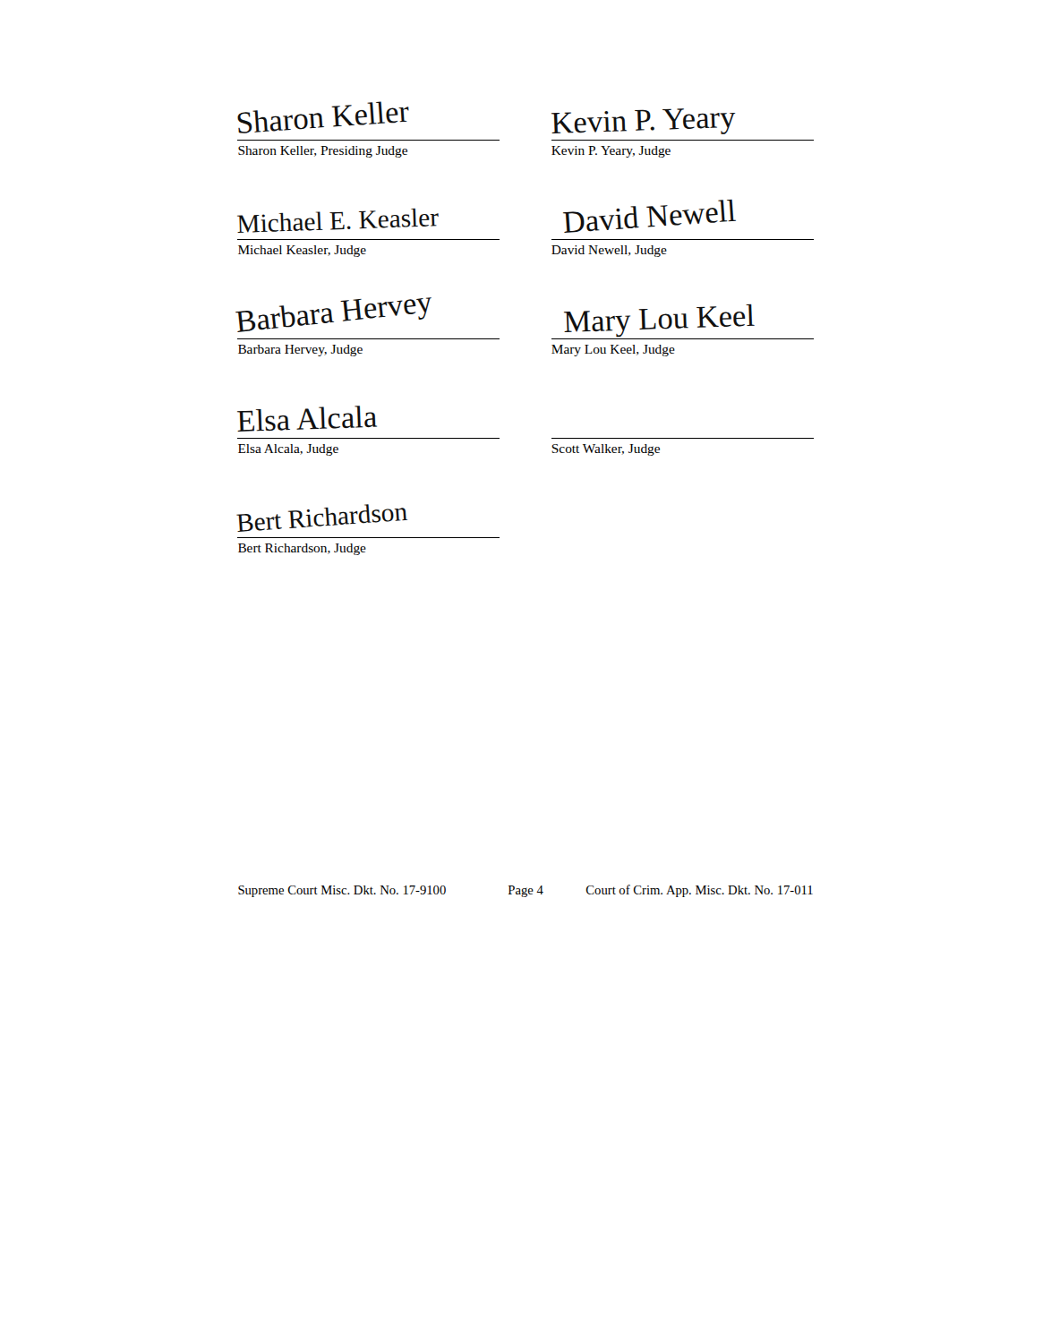Sharon Keller
Sharon Keller, Presiding Judge
Michael E. Keasler
Michael Keasler, Judge
Barbara Hervey
Barbara Hervey, Judge
Elsa Alcala
Elsa Alcala, Judge
Bert Richardson
Bert Richardson, Judge
Kevin P. Yeary
Kevin P. Yeary, Judge
David Newell
David Newell, Judge
Mary Lou Keel
Mary Lou Keel, Judge
Scott Walker, Judge
Supreme Court Misc. Dkt. No. 17-9100
Page 4
Court of Crim. App. Misc. Dkt. No. 17-011